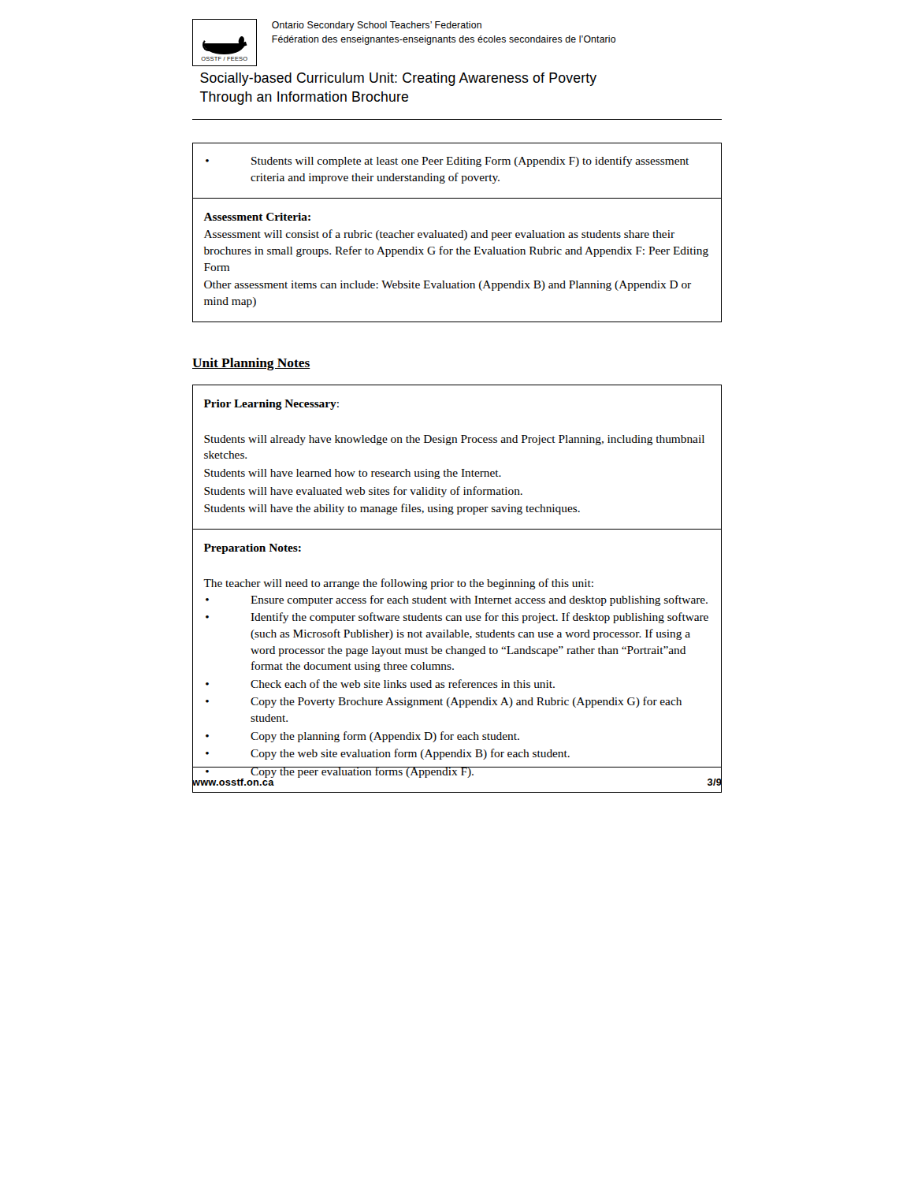OSSTF / FEESO
Ontario Secondary School Teachers’ Federation
Fédération des enseignantes-enseignants des écoles secondaires de l’Ontario
Socially-based Curriculum Unit: Creating Awareness of Poverty
Through an Information Brochure
• Students will complete at least one Peer Editing Form (Appendix F) to identify assessment criteria and improve their understanding of poverty.
Assessment Criteria:
Assessment will consist of a rubric (teacher evaluated) and peer evaluation as students share their brochures in small groups. Refer to Appendix G for the Evaluation Rubric and Appendix F: Peer Editing Form
Other assessment items can include: Website Evaluation (Appendix B) and Planning (Appendix D or mind map)
Unit Planning Notes
Prior Learning Necessary:
Students will already have knowledge on the Design Process and Project Planning, including thumbnail sketches.
Students will have learned how to research using the Internet.
Students will have evaluated web sites for validity of information.
Students will have the ability to manage files, using proper saving techniques.
Preparation Notes:
The teacher will need to arrange the following prior to the beginning of this unit:
• Ensure computer access for each student with Internet access and desktop publishing software.
• Identify the computer software students can use for this project. If desktop publishing software (such as Microsoft Publisher) is not available, students can use a word processor. If using a word processor the page layout must be changed to “Landscape” rather than “Portrait”and format the document using three columns.
• Check each of the web site links used as references in this unit.
• Copy the Poverty Brochure Assignment (Appendix A) and Rubric (Appendix G) for each student.
• Copy the planning form (Appendix D) for each student.
• Copy the web site evaluation form (Appendix B) for each student.
• Copy the peer evaluation forms (Appendix F).
www.osstf.on.ca 3/9